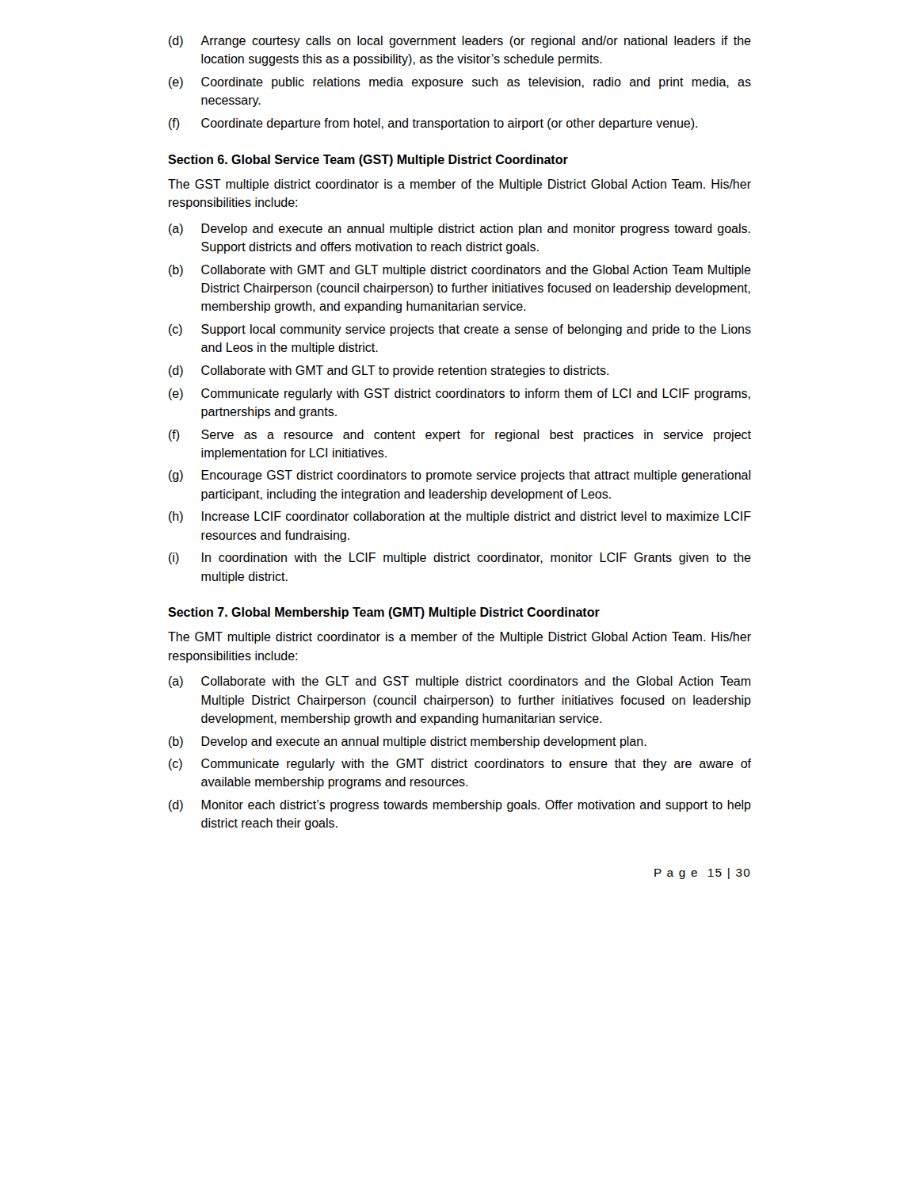(d) Arrange courtesy calls on local government leaders (or regional and/or national leaders if the location suggests this as a possibility), as the visitor’s schedule permits.
(e) Coordinate public relations media exposure such as television, radio and print media, as necessary.
(f) Coordinate departure from hotel, and transportation to airport (or other departure venue).
Section 6. Global Service Team (GST) Multiple District Coordinator
The GST multiple district coordinator is a member of the Multiple District Global Action Team. His/her responsibilities include:
(a) Develop and execute an annual multiple district action plan and monitor progress toward goals. Support districts and offers motivation to reach district goals.
(b) Collaborate with GMT and GLT multiple district coordinators and the Global Action Team Multiple District Chairperson (council chairperson) to further initiatives focused on leadership development, membership growth, and expanding humanitarian service.
(c) Support local community service projects that create a sense of belonging and pride to the Lions and Leos in the multiple district.
(d) Collaborate with GMT and GLT to provide retention strategies to districts.
(e) Communicate regularly with GST district coordinators to inform them of LCI and LCIF programs, partnerships and grants.
(f) Serve as a resource and content expert for regional best practices in service project implementation for LCI initiatives.
(g) Encourage GST district coordinators to promote service projects that attract multiple generational participant, including the integration and leadership development of Leos.
(h) Increase LCIF coordinator collaboration at the multiple district and district level to maximize LCIF resources and fundraising.
(i) In coordination with the LCIF multiple district coordinator, monitor LCIF Grants given to the multiple district.
Section 7. Global Membership Team (GMT) Multiple District Coordinator
The GMT multiple district coordinator is a member of the Multiple District Global Action Team. His/her responsibilities include:
(a) Collaborate with the GLT and GST multiple district coordinators and the Global Action Team Multiple District Chairperson (council chairperson) to further initiatives focused on leadership development, membership growth and expanding humanitarian service.
(b) Develop and execute an annual multiple district membership development plan.
(c) Communicate regularly with the GMT district coordinators to ensure that they are aware of available membership programs and resources.
(d) Monitor each district’s progress towards membership goals. Offer motivation and support to help district reach their goals.
P a g e 15 | 30